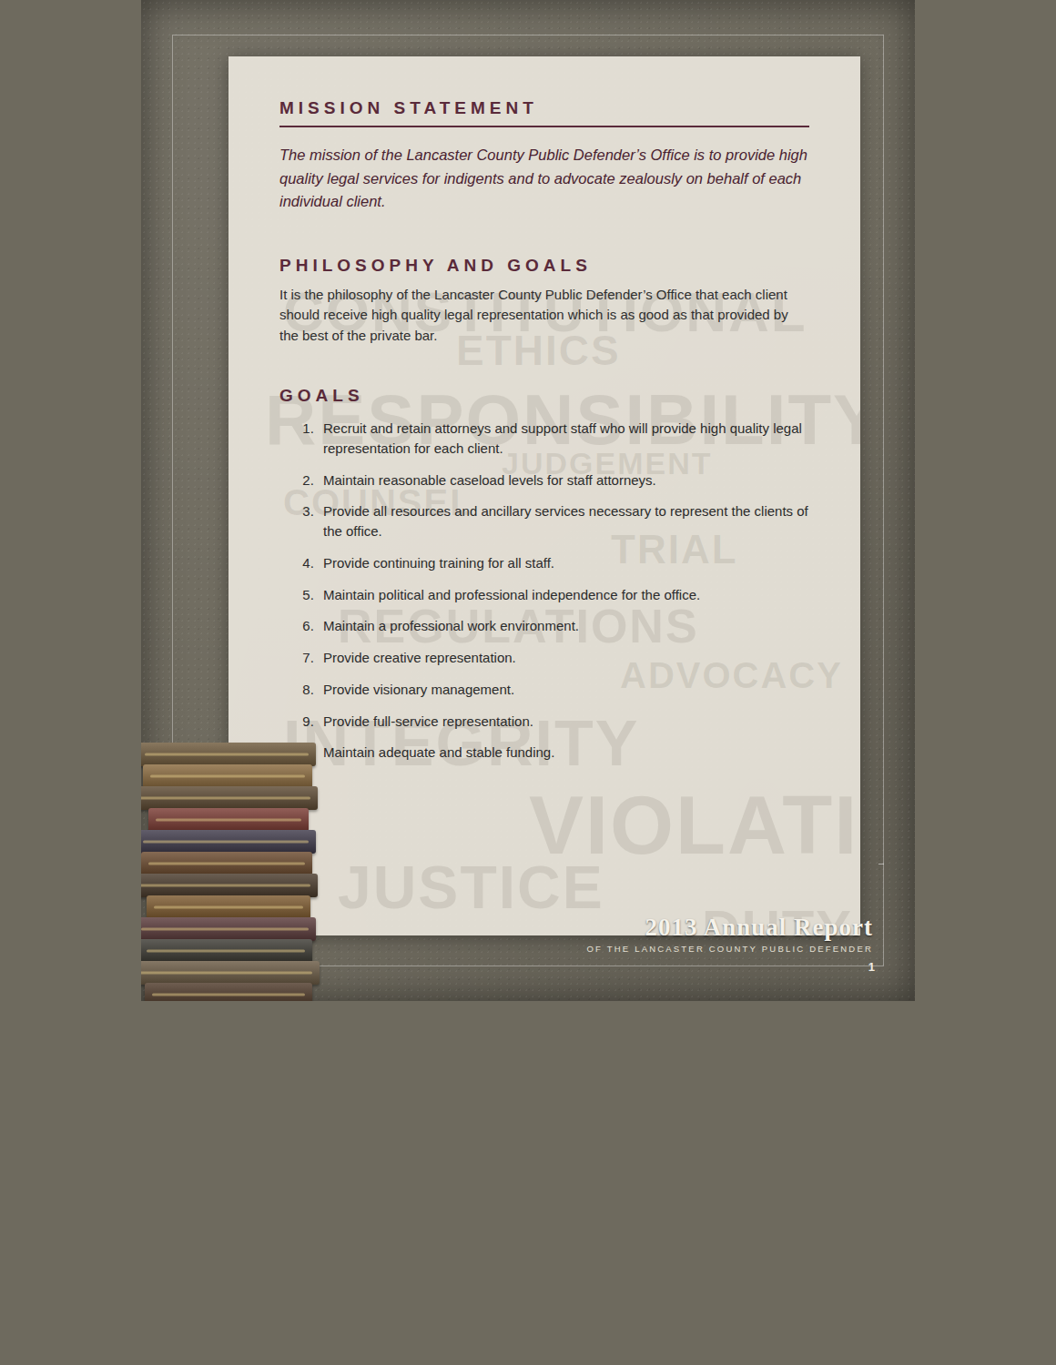Constitutional Ethics Responsibility Judgement Counsel Trial Regulations Advocacy Integrity Violation Justice Duty
Mission Statement
The mission of the Lancaster County Public Defender’s Office is to provide high quality legal services for indigents and to advocate zealously on behalf of each individual client.
Philosophy and Goals
It is the philosophy of the Lancaster County Public Defender’s Office that each client should receive high quality legal representation which is as good as that provided by the best of the private bar.
Goals
Recruit and retain attorneys and support staff who will provide high quality legal representation for each client.
Maintain reasonable caseload levels for staff attorneys.
Provide all resources and ancillary services necessary to represent the clients of the office.
Provide continuing training for all staff.
Maintain political and professional independence for the office.
Maintain a professional work environment.
Provide creative representation.
Provide visionary management.
Provide full-service representation.
Maintain adequate and stable funding.
2013 Annual Report
of the Lancaster County Public Defender
1